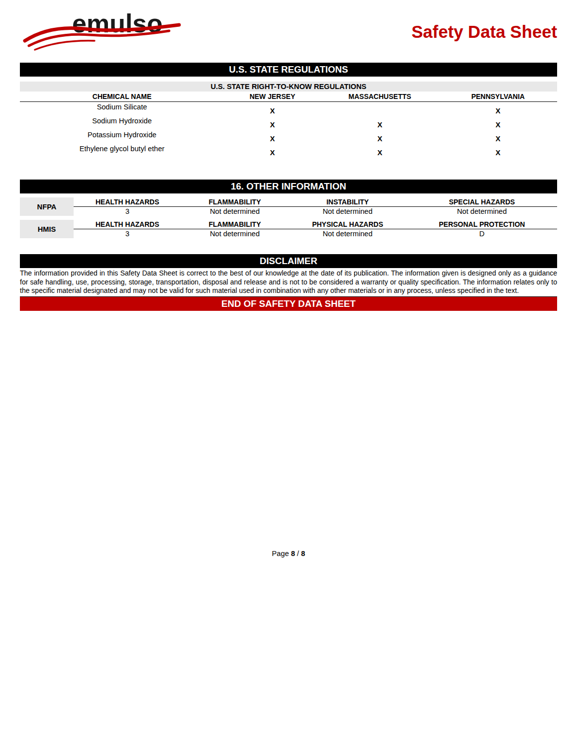emulso
Safety Data Sheet
U.S. STATE REGULATIONS
U.S. STATE RIGHT-TO-KNOW REGULATIONS
| CHEMICAL NAME | NEW JERSEY | MASSACHUSETTS | PENNSYLVANIA |
| --- | --- | --- | --- |
| Sodium Silicate | X | | X |
| Sodium Hydroxide | X | X | X |
| Potassium Hydroxide | X | X | X |
| Ethylene glycol butyl ether | X | X | X |
16. OTHER INFORMATION
| NFPA | HEALTH HAZARDS | FLAMMABILITY | INSTABILITY | SPECIAL HAZARDS |
| 3 | Not determined | Not determined | Not determined |
| HMIS | HEALTH HAZARDS | FLAMMABILITY | PHYSICAL HAZARDS | PERSONAL PROTECTION |
| 3 | Not determined | Not determined | D |
DISCLAIMER
The information provided in this Safety Data Sheet is correct to the best of our knowledge at the date of its publication. The information given is designed only as a guidance for safe handling, use, processing, storage, transportation, disposal and release and is not to be considered a warranty or quality specification. The information relates only to the specific material designated and may not be valid for such material used in combination with any other materials or in any process, unless specified in the text.
END OF SAFETY DATA SHEET
Page 8 / 8